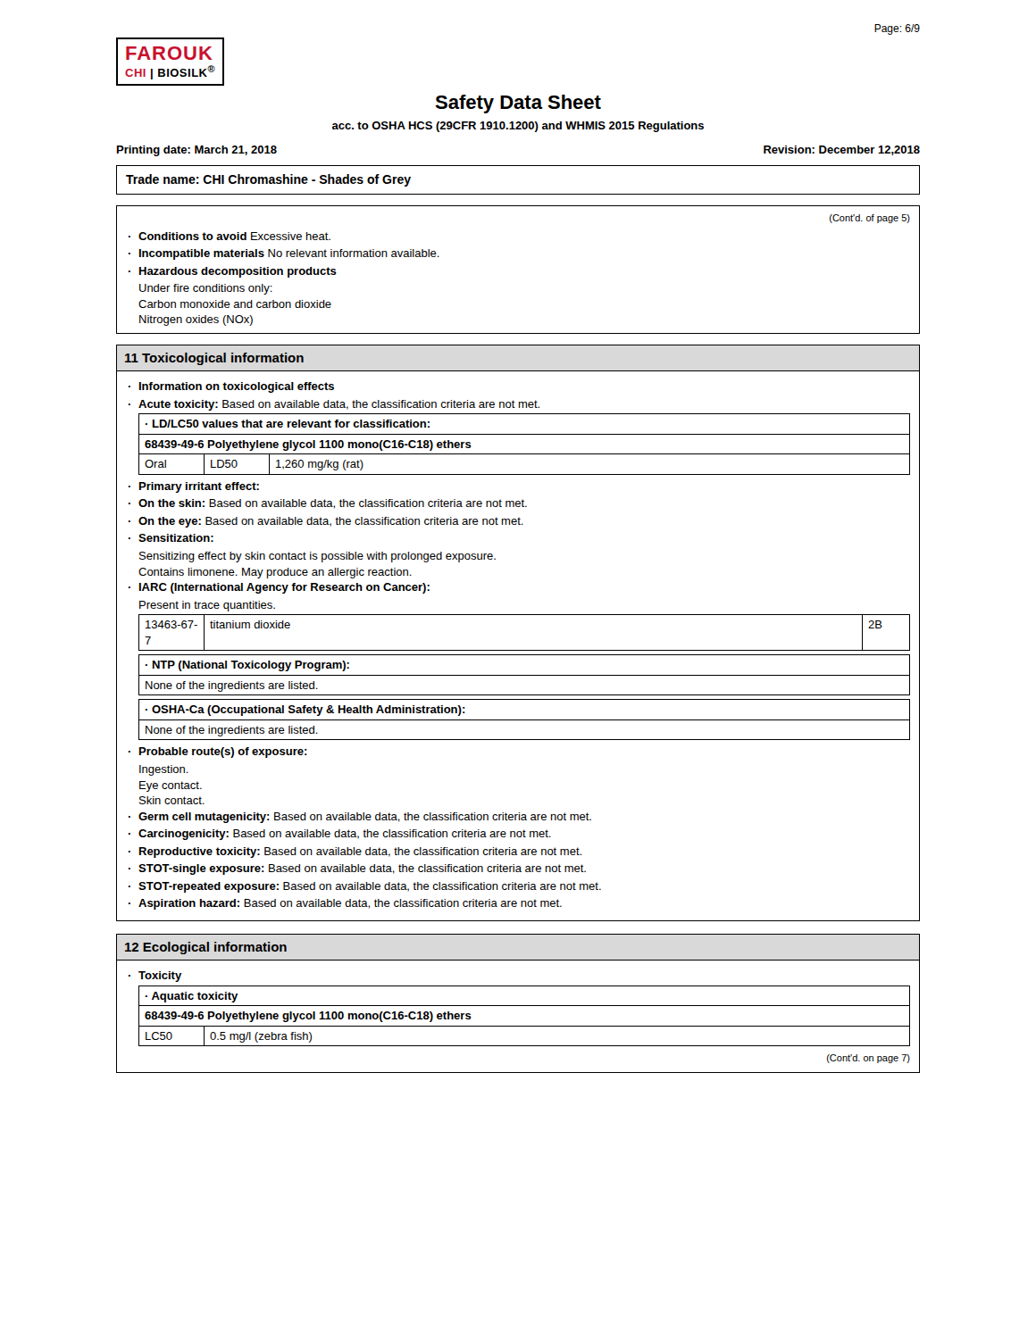Page: 6/9
FAROUK
CHI | BIOSILK®
Safety Data Sheet
acc. to OSHA HCS (29CFR 1910.1200) and WHMIS 2015 Regulations
Printing date: March 21, 2018 Revision: December 12,2018
Trade name: CHI Chromashine - Shades of Grey
(Cont'd. of page 5)
Conditions to avoid Excessive heat.
Incompatible materials No relevant information available.
Hazardous decomposition products
Under fire conditions only:
Carbon monoxide and carbon dioxide
Nitrogen oxides (NOx)
11 Toxicological information
Information on toxicological effects
Acute toxicity: Based on available data, the classification criteria are not met.
| · LD/LC50 values that are relevant for classification: |
| 68439-49-6 Polyethylene glycol 1100 mono(C16-C18) ethers |
| Oral | LD50 | 1,260 mg/kg (rat) |
Primary irritant effect:
On the skin: Based on available data, the classification criteria are not met.
On the eye: Based on available data, the classification criteria are not met.
Sensitization:
Sensitizing effect by skin contact is possible with prolonged exposure.
Contains limonene. May produce an allergic reaction.
IARC (International Agency for Research on Cancer):
Present in trace quantities.
| 13463-67-7 | titanium dioxide | 2B |
| · NTP (National Toxicology Program): |
| None of the ingredients are listed. |
| · OSHA-Ca (Occupational Safety & Health Administration): |
| None of the ingredients are listed. |
Probable route(s) of exposure:
Ingestion.
Eye contact.
Skin contact.
Germ cell mutagenicity: Based on available data, the classification criteria are not met.
Carcinogenicity: Based on available data, the classification criteria are not met.
Reproductive toxicity: Based on available data, the classification criteria are not met.
STOT-single exposure: Based on available data, the classification criteria are not met.
STOT-repeated exposure: Based on available data, the classification criteria are not met.
Aspiration hazard: Based on available data, the classification criteria are not met.
12 Ecological information
Toxicity
| · Aquatic toxicity |
| 68439-49-6 Polyethylene glycol 1100 mono(C16-C18) ethers |
| LC50 | 0.5 mg/l (zebra fish) |
(Cont'd. on page 7)